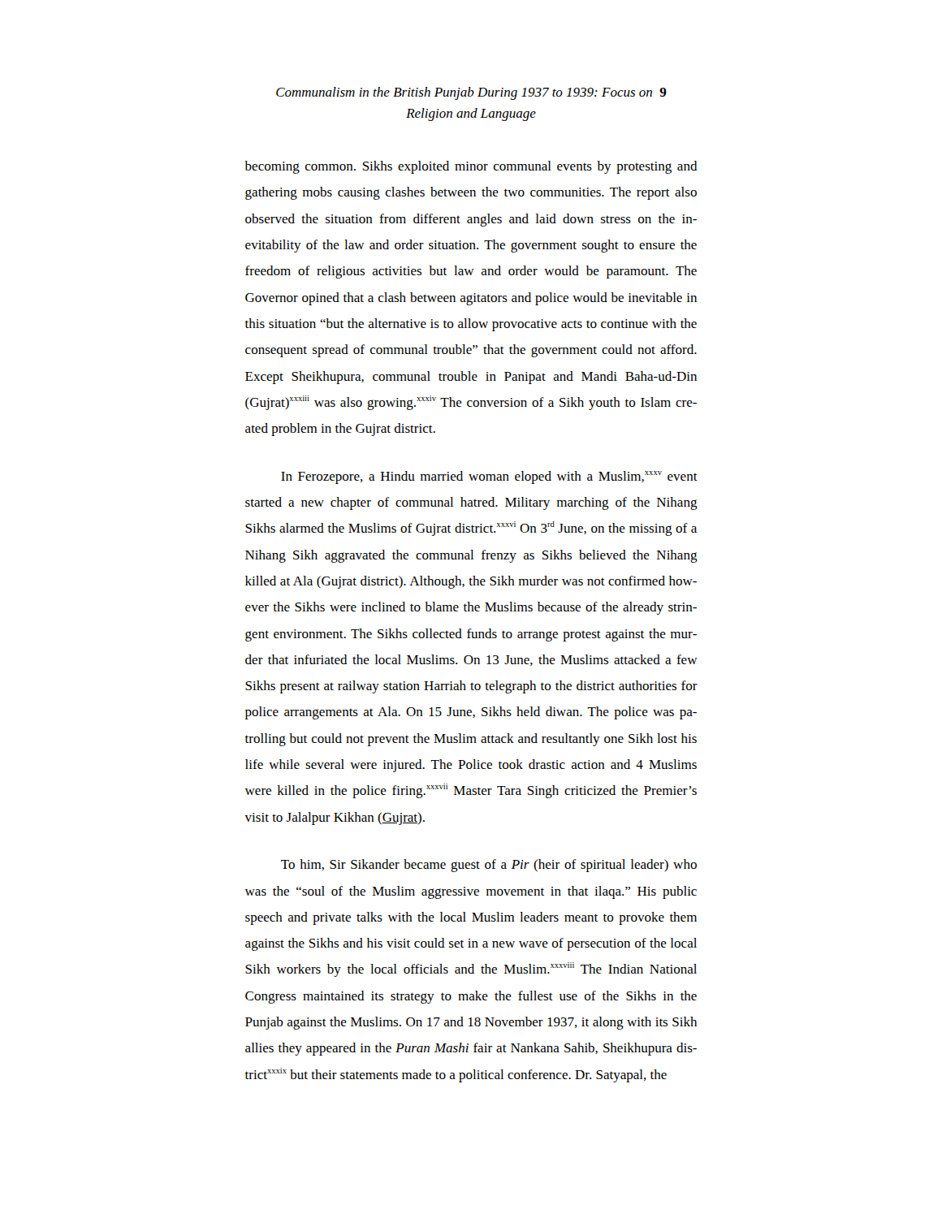Communalism in the British Punjab During 1937 to 1939: Focus on 9 Religion and Language
becoming common. Sikhs exploited minor communal events by protesting and gathering mobs causing clashes between the two communities. The report also observed the situation from different angles and laid down stress on the inevitability of the law and order situation. The government sought to ensure the freedom of religious activities but law and order would be paramount. The Governor opined that a clash between agitators and police would be inevitable in this situation “but the alternative is to allow provocative acts to continue with the consequent spread of communal trouble” that the government could not afford. Except Sheikhupura, communal trouble in Panipat and Mandi Baha-ud-Din (Gujrat)xxxiii was also growing.xxxiv The conversion of a Sikh youth to Islam created problem in the Gujrat district.
In Ferozepore, a Hindu married woman eloped with a Muslim,xxxv event started a new chapter of communal hatred. Military marching of the Nihang Sikhs alarmed the Muslims of Gujrat district.xxxvi On 3rd June, on the missing of a Nihang Sikh aggravated the communal frenzy as Sikhs believed the Nihang killed at Ala (Gujrat district). Although, the Sikh murder was not confirmed however the Sikhs were inclined to blame the Muslims because of the already stringent environment. The Sikhs collected funds to arrange protest against the murder that infuriated the local Muslims. On 13 June, the Muslims attacked a few Sikhs present at railway station Harriah to telegraph to the district authorities for police arrangements at Ala. On 15 June, Sikhs held diwan. The police was patrolling but could not prevent the Muslim attack and resultantly one Sikh lost his life while several were injured. The Police took drastic action and 4 Muslims were killed in the police firing.xxxvii Master Tara Singh criticized the Premier’s visit to Jalalpur Kikhan (Gujrat).
To him, Sir Sikander became guest of a Pir (heir of spiritual leader) who was the “soul of the Muslim aggressive movement in that ilaqa.” His public speech and private talks with the local Muslim leaders meant to provoke them against the Sikhs and his visit could set in a new wave of persecution of the local Sikh workers by the local officials and the Muslim.xxxviii The Indian National Congress maintained its strategy to make the fullest use of the Sikhs in the Punjab against the Muslims. On 17 and 18 November 1937, it along with its Sikh allies they appeared in the Puran Mashi fair at Nankana Sahib, Sheikhupura districtxxxix but their statements made to a political conference. Dr. Satyapal, the